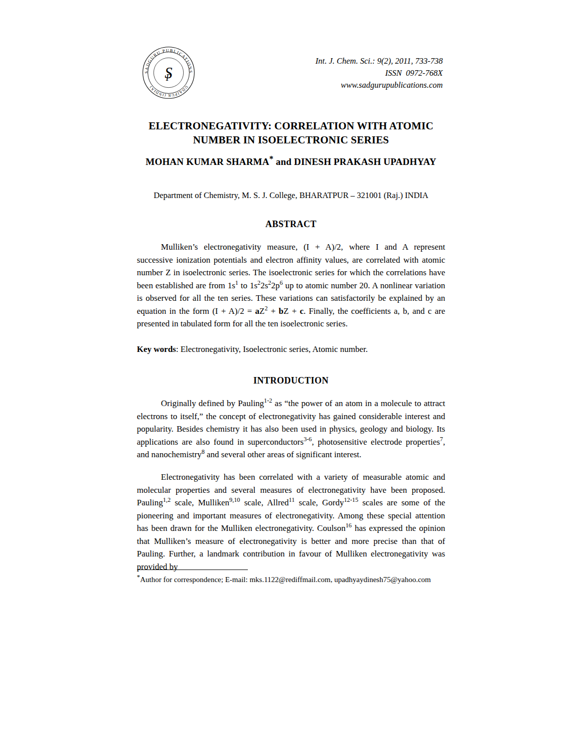★ SADGURU PUBLICATIONS ★ UDAIPUR (INDIA) S P
Int. J. Chem. Sci.: 9(2), 2011, 733-738
ISSN 0972-768X
www.sadgurupublications.com
ELECTRONEGATIVITY: CORRELATION WITH ATOMIC
NUMBER IN ISOELECTRONIC SERIES
MOHAN KUMAR SHARMA* and DINESH PRAKASH UPADHYAY
Department of Chemistry, M. S. J. College, BHARATPUR – 321001 (Raj.) INDIA
ABSTRACT
Mulliken’s electronegativity measure, (I + A)/2, where I and A represent successive ionization potentials and electron affinity values, are correlated with atomic number Z in isoelectronic series. The isoelectronic series for which the correlations have been established are from 1s1 to 1s22s22p6 up to atomic number 20. A nonlinear variation is observed for all the ten series. These variations can satisfactorily be explained by an equation in the form (I + A)/2 = a Z2 + b Z + c. Finally, the coefficients a, b, and c are presented in tabulated form for all the ten isoelectronic series.
Key words: Electronegativity, Isoelectronic series, Atomic number.
INTRODUCTION
Originally defined by Pauling1-2 as “the power of an atom in a molecule to attract electrons to itself,” the concept of electronegativity has gained considerable interest and popularity. Besides chemistry it has also been used in physics, geology and biology. Its applications are also found in superconductors3-6, photosensitive electrode properties7, and nanochemistry8 and several other areas of significant interest.
Electronegativity has been correlated with a variety of measurable atomic and molecular properties and several measures of electronegativity have been proposed. Pauling1,2 scale, Mulliken9,10 scale, Allred11 scale, Gordy12-15 scales are some of the pioneering and important measures of electronegativity. Among these special attention has been drawn for the Mulliken electronegativity. Coulson16 has expressed the opinion that Mulliken’s measure of electronegativity is better and more precise than that of Pauling. Further, a landmark contribution in favour of Mulliken electronegativity was provided by
*Author for correspondence; E-mail: mks.1122@rediffmail.com, upadhyaydinesh75@yahoo.com